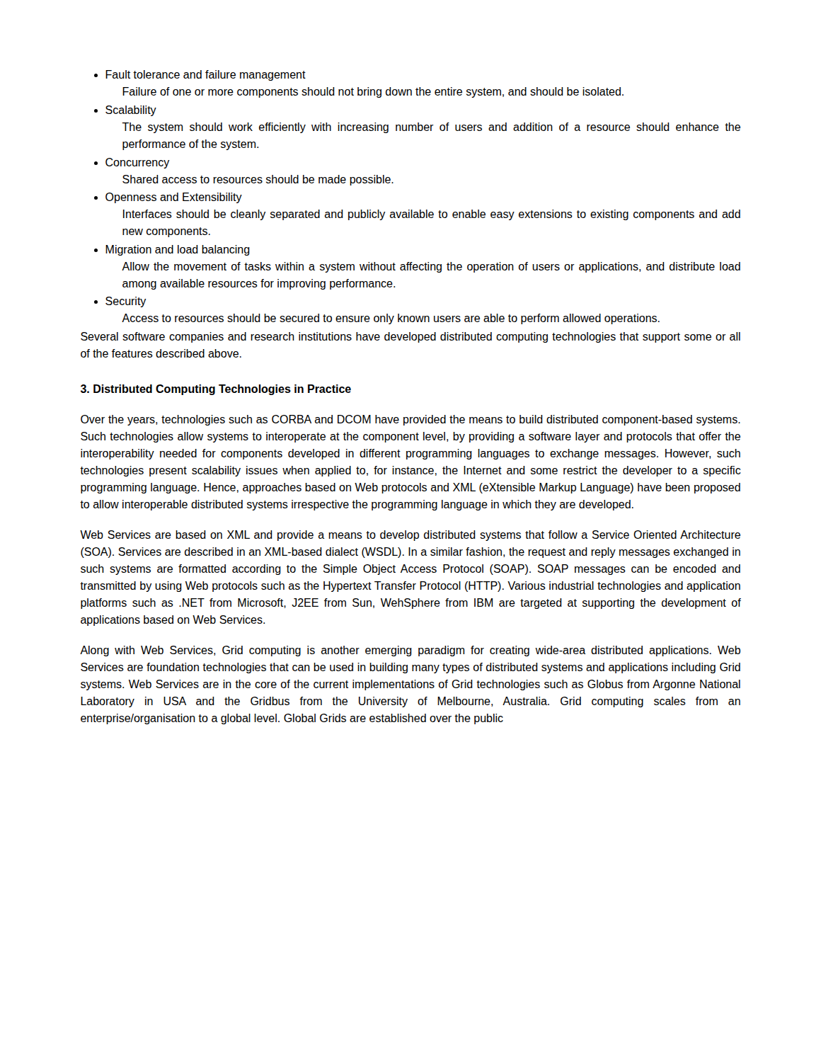Fault tolerance and failure management Failure of one or more components should not bring down the entire system, and should be isolated.
Scalability The system should work efficiently with increasing number of users and addition of a resource should enhance the performance of the system.
Concurrency Shared access to resources should be made possible.
Openness and Extensibility Interfaces should be cleanly separated and publicly available to enable easy extensions to existing components and add new components.
Migration and load balancing Allow the movement of tasks within a system without affecting the operation of users or applications, and distribute load among available resources for improving performance.
Security Access to resources should be secured to ensure only known users are able to perform allowed operations.
Several software companies and research institutions have developed distributed computing technologies that support some or all of the features described above.
3. Distributed Computing Technologies in Practice
Over the years, technologies such as CORBA and DCOM have provided the means to build distributed component-based systems. Such technologies allow systems to interoperate at the component level, by providing a software layer and protocols that offer the interoperability needed for components developed in different programming languages to exchange messages. However, such technologies present scalability issues when applied to, for instance, the Internet and some restrict the developer to a specific programming language. Hence, approaches based on Web protocols and XML (eXtensible Markup Language) have been proposed to allow interoperable distributed systems irrespective the programming language in which they are developed.
Web Services are based on XML and provide a means to develop distributed systems that follow a Service Oriented Architecture (SOA). Services are described in an XML-based dialect (WSDL). In a similar fashion, the request and reply messages exchanged in such systems are formatted according to the Simple Object Access Protocol (SOAP). SOAP messages can be encoded and transmitted by using Web protocols such as the Hypertext Transfer Protocol (HTTP). Various industrial technologies and application platforms such as .NET from Microsoft, J2EE from Sun, WehSphere from IBM are targeted at supporting the development of applications based on Web Services.
Along with Web Services, Grid computing is another emerging paradigm for creating wide-area distributed applications. Web Services are foundation technologies that can be used in building many types of distributed systems and applications including Grid systems. Web Services are in the core of the current implementations of Grid technologies such as Globus from Argonne National Laboratory in USA and the Gridbus from the University of Melbourne, Australia. Grid computing scales from an enterprise/organisation to a global level. Global Grids are established over the public